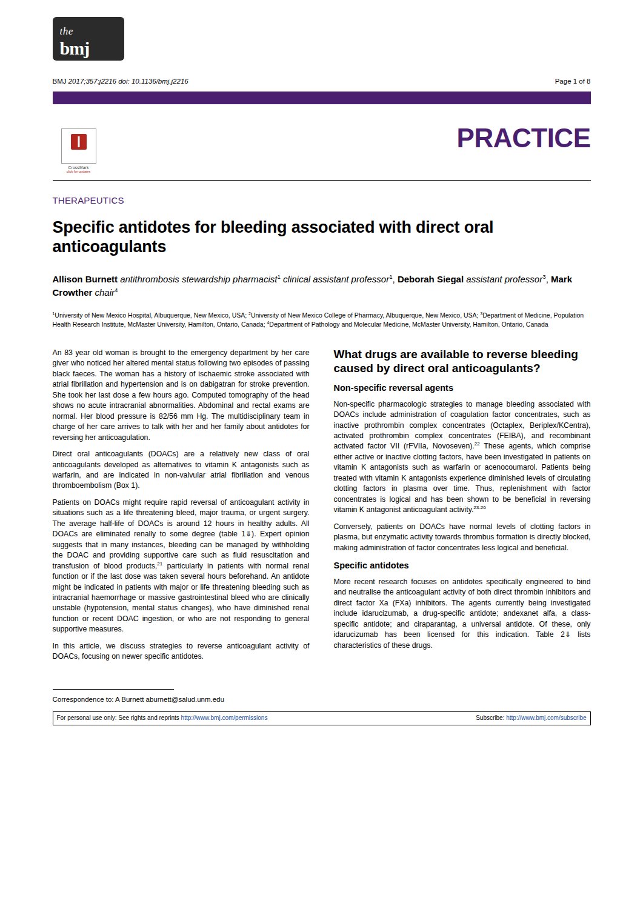the bmj
BMJ 2017;357:j2216 doi: 10.1136/bmj.j2216
Page 1 of 8
CrossMark
click for updates
PRACTICE
THERAPEUTICS
Specific antidotes for bleeding associated with direct oral anticoagulants
Allison Burnett antithrombosis stewardship pharmacist1 clinical assistant professor1, Deborah Siegal assistant professor3, Mark Crowther chair4
1University of New Mexico Hospital, Albuquerque, New Mexico, USA; 2University of New Mexico College of Pharmacy, Albuquerque, New Mexico, USA; 3Department of Medicine, Population Health Research Institute, McMaster University, Hamilton, Ontario, Canada; 4Department of Pathology and Molecular Medicine, McMaster University, Hamilton, Ontario, Canada
An 83 year old woman is brought to the emergency department by her care giver who noticed her altered mental status following two episodes of passing black faeces. The woman has a history of ischaemic stroke associated with atrial fibrillation and hypertension and is on dabigatran for stroke prevention. She took her last dose a few hours ago. Computed tomography of the head shows no acute intracranial abnormalities. Abdominal and rectal exams are normal. Her blood pressure is 82/56 mm Hg. The multidisciplinary team in charge of her care arrives to talk with her and her family about antidotes for reversing her anticoagulation.
Direct oral anticoagulants (DOACs) are a relatively new class of oral anticoagulants developed as alternatives to vitamin K antagonists such as warfarin, and are indicated in non-valvular atrial fibrillation and venous thromboembolism (Box 1).
Patients on DOACs might require rapid reversal of anticoagulant activity in situations such as a life threatening bleed, major trauma, or urgent surgery. The average half-life of DOACs is around 12 hours in healthy adults. All DOACs are eliminated renally to some degree (table 1⇓). Expert opinion suggests that in many instances, bleeding can be managed by withholding the DOAC and providing supportive care such as fluid resuscitation and transfusion of blood products,21 particularly in patients with normal renal function or if the last dose was taken several hours beforehand. An antidote might be indicated in patients with major or life threatening bleeding such as intracranial haemorrhage or massive gastrointestinal bleed who are clinically unstable (hypotension, mental status changes), who have diminished renal function or recent DOAC ingestion, or who are not responding to general supportive measures.
In this article, we discuss strategies to reverse anticoagulant activity of DOACs, focusing on newer specific antidotes.
What drugs are available to reverse bleeding caused by direct oral anticoagulants?
Non-specific reversal agents
Non-specific pharmacologic strategies to manage bleeding associated with DOACs include administration of coagulation factor concentrates, such as inactive prothrombin complex concentrates (Octaplex, Beriplex/KCentra), activated prothrombin complex concentrates (FEIBA), and recombinant activated factor VII (rFVIIa, Novoseven).22 These agents, which comprise either active or inactive clotting factors, have been investigated in patients on vitamin K antagonists such as warfarin or acenocoumarol. Patients being treated with vitamin K antagonists experience diminished levels of circulating clotting factors in plasma over time. Thus, replenishment with factor concentrates is logical and has been shown to be beneficial in reversing vitamin K antagonist anticoagulant activity.23-26
Conversely, patients on DOACs have normal levels of clotting factors in plasma, but enzymatic activity towards thrombus formation is directly blocked, making administration of factor concentrates less logical and beneficial.
Specific antidotes
More recent research focuses on antidotes specifically engineered to bind and neutralise the anticoagulant activity of both direct thrombin inhibitors and direct factor Xa (FXa) inhibitors. The agents currently being investigated include idarucizumab, a drug-specific antidote; andexanet alfa, a class-specific antidote; and ciraparantag, a universal antidote. Of these, only idarucizumab has been licensed for this indication. Table 2⇓ lists characteristics of these drugs.
Correspondence to: A Burnett aburnett@salud.unm.edu
For personal use only: See rights and reprints http://www.bmj.com/permissions
Subscribe: http://www.bmj.com/subscribe